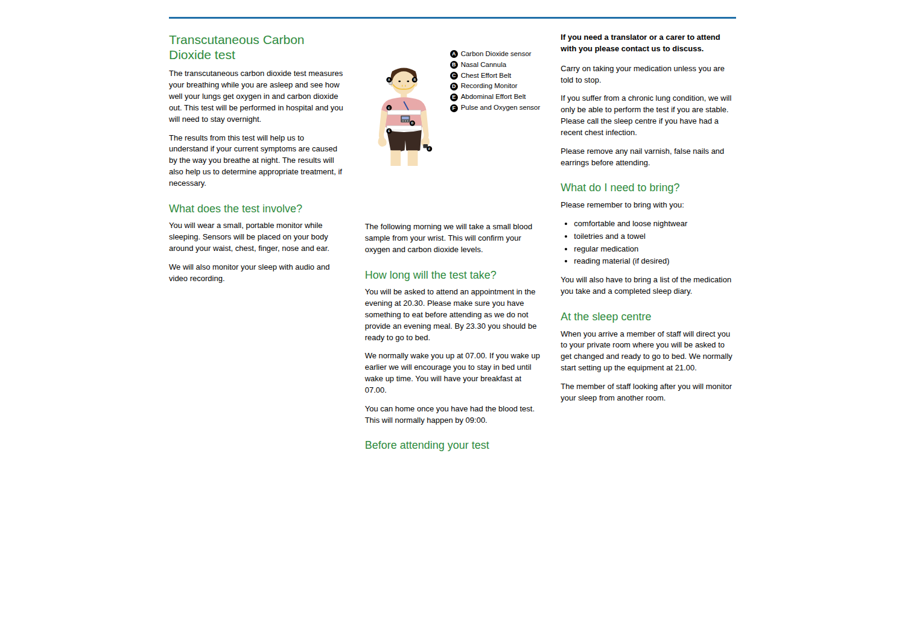Transcutaneous Carbon Dioxide test
The transcutaneous carbon dioxide test measures your breathing while you are asleep and see how well your lungs get oxygen in and carbon dioxide out. This test will be performed in hospital and you will need to stay overnight.
The results from this test will help us to understand if your current symptoms are caused by the way you breathe at night. The results will also help us to determine appropriate treatment, if necessary.
What does the test involve?
You will wear a small, portable monitor while sleeping. Sensors will be placed on your body around your waist, chest, finger, nose and ear.
We will also monitor your sleep with audio and video recording.
A B C D E F
ACarbon Dioxide sensor
BNasal Cannula
CChest Effort Belt
DRecording Monitor
EAbdominal Effort Belt
FPulse and Oxygen sensor
The following morning we will take a small blood sample from your wrist. This will confirm your oxygen and carbon dioxide levels.
How long will the test take?
You will be asked to attend an appointment in the evening at 20.30. Please make sure you have something to eat before attending as we do not provide an evening meal. By 23.30 you should be ready to go to bed.
We normally wake you up at 07.00. If you wake up earlier we will encourage you to stay in bed until wake up time. You will have your breakfast at 07.00.
You can home once you have had the blood test. This will normally happen by 09:00.
Before attending your test
If you need a translator or a carer to attend with you please contact us to discuss.
Carry on taking your medication unless you are told to stop.
If you suffer from a chronic lung condition, we will only be able to perform the test if you are stable. Please call the sleep centre if you have had a recent chest infection.
Please remove any nail varnish, false nails and earrings before attending.
What do I need to bring?
Please remember to bring with you:
comfortable and loose nightwear
toiletries and a towel
regular medication
reading material (if desired)
You will also have to bring a list of the medication you take and a completed sleep diary.
At the sleep centre
When you arrive a member of staff will direct you to your private room where you will be asked to get changed and ready to go to bed. We normally start setting up the equipment at 21.00.
The member of staff looking after you will monitor your sleep from another room.